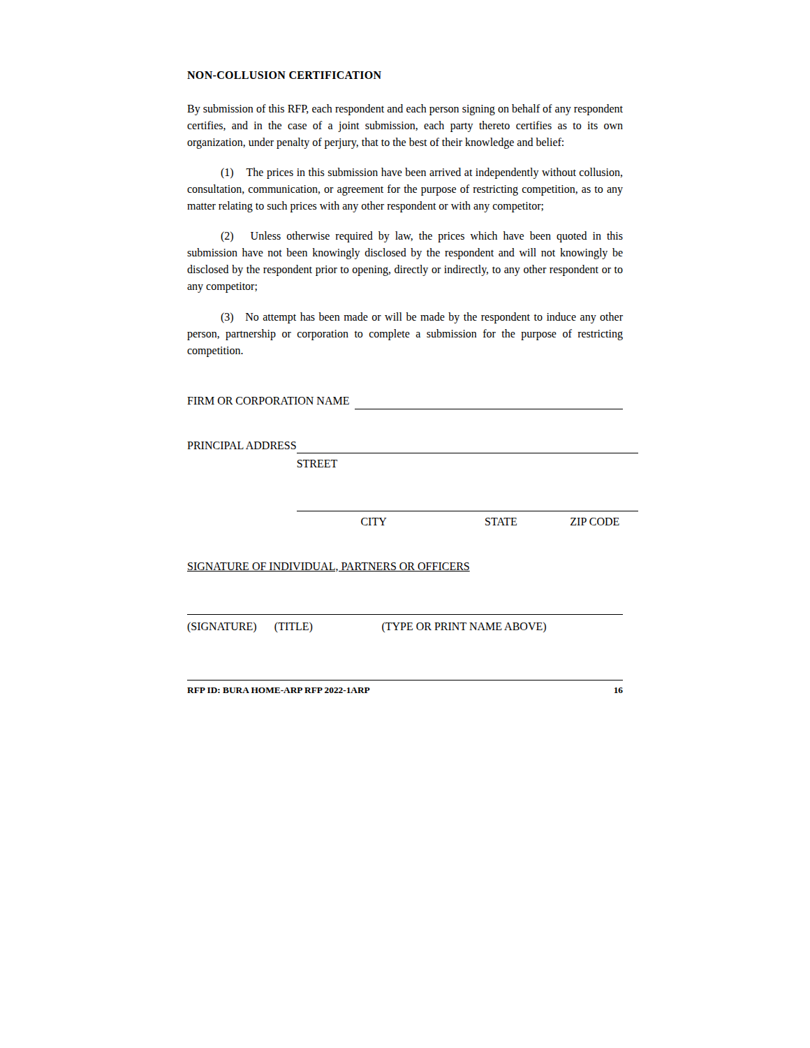NON-COLLUSION CERTIFICATION
By submission of this RFP, each respondent and each person signing on behalf of any respondent certifies, and in the case of a joint submission, each party thereto certifies as to its own organization, under penalty of perjury, that to the best of their knowledge and belief:
(1) The prices in this submission have been arrived at independently without collusion, consultation, communication, or agreement for the purpose of restricting competition, as to any matter relating to such prices with any other respondent or with any competitor;
(2) Unless otherwise required by law, the prices which have been quoted in this submission have not been knowingly disclosed by the respondent and will not knowingly be disclosed by the respondent prior to opening, directly or indirectly, to any other respondent or to any competitor;
(3) No attempt has been made or will be made by the respondent to induce any other person, partnership or corporation to complete a submission for the purpose of restricting competition.
FIRM OR CORPORATION NAME
PRINCIPAL ADDRESS
STREET
CITY STATE ZIP CODE
SIGNATURE OF INDIVIDUAL, PARTNERS OR OFFICERS
(SIGNATURE) (TITLE) (TYPE OR PRINT NAME ABOVE)
RFP ID: BURA HOME-ARP RFP 2022-1ARP 16